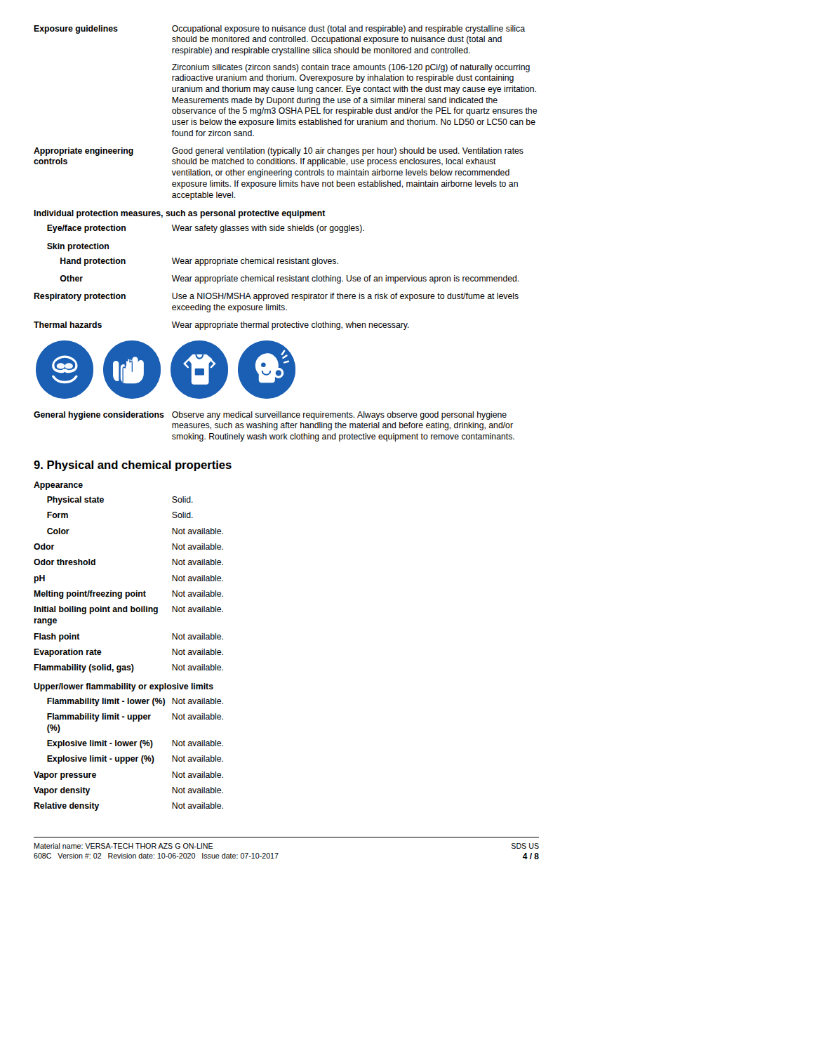Exposure guidelines
Occupational exposure to nuisance dust (total and respirable) and respirable crystalline silica should be monitored and controlled. Occupational exposure to nuisance dust (total and respirable) and respirable crystalline silica should be monitored and controlled.
Zirconium silicates (zircon sands) contain trace amounts (106-120 pCi/g) of naturally occurring radioactive uranium and thorium. Overexposure by inhalation to respirable dust containing uranium and thorium may cause lung cancer. Eye contact with the dust may cause eye irritation. Measurements made by Dupont during the use of a similar mineral sand indicated the observance of the 5 mg/m3 OSHA PEL for respirable dust and/or the PEL for quartz ensures the user is below the exposure limits established for uranium and thorium. No LD50 or LC50 can be found for zircon sand.
Appropriate engineering controls
Good general ventilation (typically 10 air changes per hour) should be used. Ventilation rates should be matched to conditions. If applicable, use process enclosures, local exhaust ventilation, or other engineering controls to maintain airborne levels below recommended exposure limits. If exposure limits have not been established, maintain airborne levels to an acceptable level.
Individual protection measures, such as personal protective equipment
Eye/face protection
Wear safety glasses with side shields (or goggles).
Skin protection
Hand protection
Wear appropriate chemical resistant gloves.
Other
Wear appropriate chemical resistant clothing. Use of an impervious apron is recommended.
Respiratory protection
Use a NIOSH/MSHA approved respirator if there is a risk of exposure to dust/fume at levels exceeding the exposure limits.
Thermal hazards
Wear appropriate thermal protective clothing, when necessary.
General hygiene considerations
Observe any medical surveillance requirements. Always observe good personal hygiene measures, such as washing after handling the material and before eating, drinking, and/or smoking. Routinely wash work clothing and protective equipment to remove contaminants.
9. Physical and chemical properties
Appearance
Physical state
Solid.
Form
Solid.
Color
Not available.
Odor
Not available.
Odor threshold
Not available.
pH
Not available.
Melting point/freezing point
Not available.
Initial boiling point and boiling range
Not available.
Flash point
Not available.
Evaporation rate
Not available.
Flammability (solid, gas)
Not available.
Upper/lower flammability or explosive limits
Flammability limit - lower (%)
Not available.
Flammability limit - upper (%)
Not available.
Explosive limit - lower (%)
Not available.
Explosive limit - upper (%)
Not available.
Vapor pressure
Not available.
Vapor density
Not available.
Relative density
Not available.
Material name: VERSA-TECH THOR AZS G ON-LINE
608C Version #: 02 Revision date: 10-06-2020 Issue date: 07-10-2017
SDS US
4 / 8